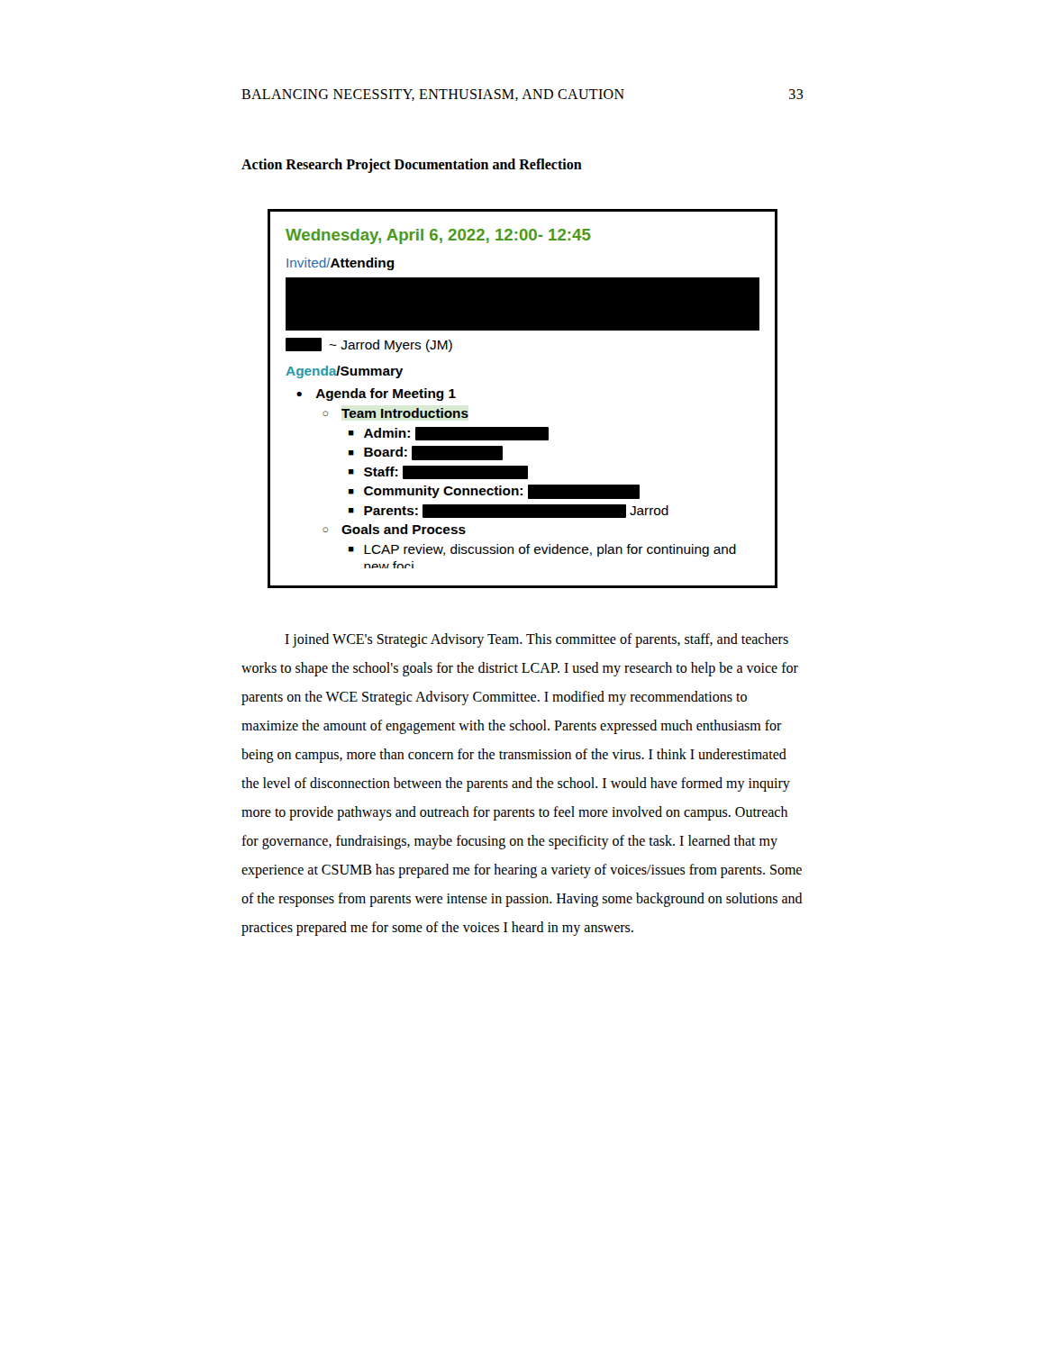Balancing Necessity, Enthusiasm, and Caution 33
Action Research Project Documentation and Reflection
Wednesday, April 6, 2022, 12:00- 12:45
Invited/Attending
~ Jarrod Myers (JM)
Agenda/Summary
Agenda for Meeting 1
Team Introductions
Admin:
Board:
Staff:
Community Connection:
Parents: Jarrod
Goals and Process
LCAP review, discussion of evidence, plan for continuing and new foci
I joined WCE's Strategic Advisory Team. This committee of parents, staff, and teachers works to shape the school's goals for the district LCAP. I used my research to help be a voice for parents on the WCE Strategic Advisory Committee. I modified my recommendations to maximize the amount of engagement with the school. Parents expressed much enthusiasm for being on campus, more than concern for the transmission of the virus. I think I underestimated the level of disconnection between the parents and the school. I would have formed my inquiry more to provide pathways and outreach for parents to feel more involved on campus. Outreach for governance, fundraisings, maybe focusing on the specificity of the task. I learned that my experience at CSUMB has prepared me for hearing a variety of voices/issues from parents. Some of the responses from parents were intense in passion. Having some background on solutions and practices prepared me for some of the voices I heard in my answers.